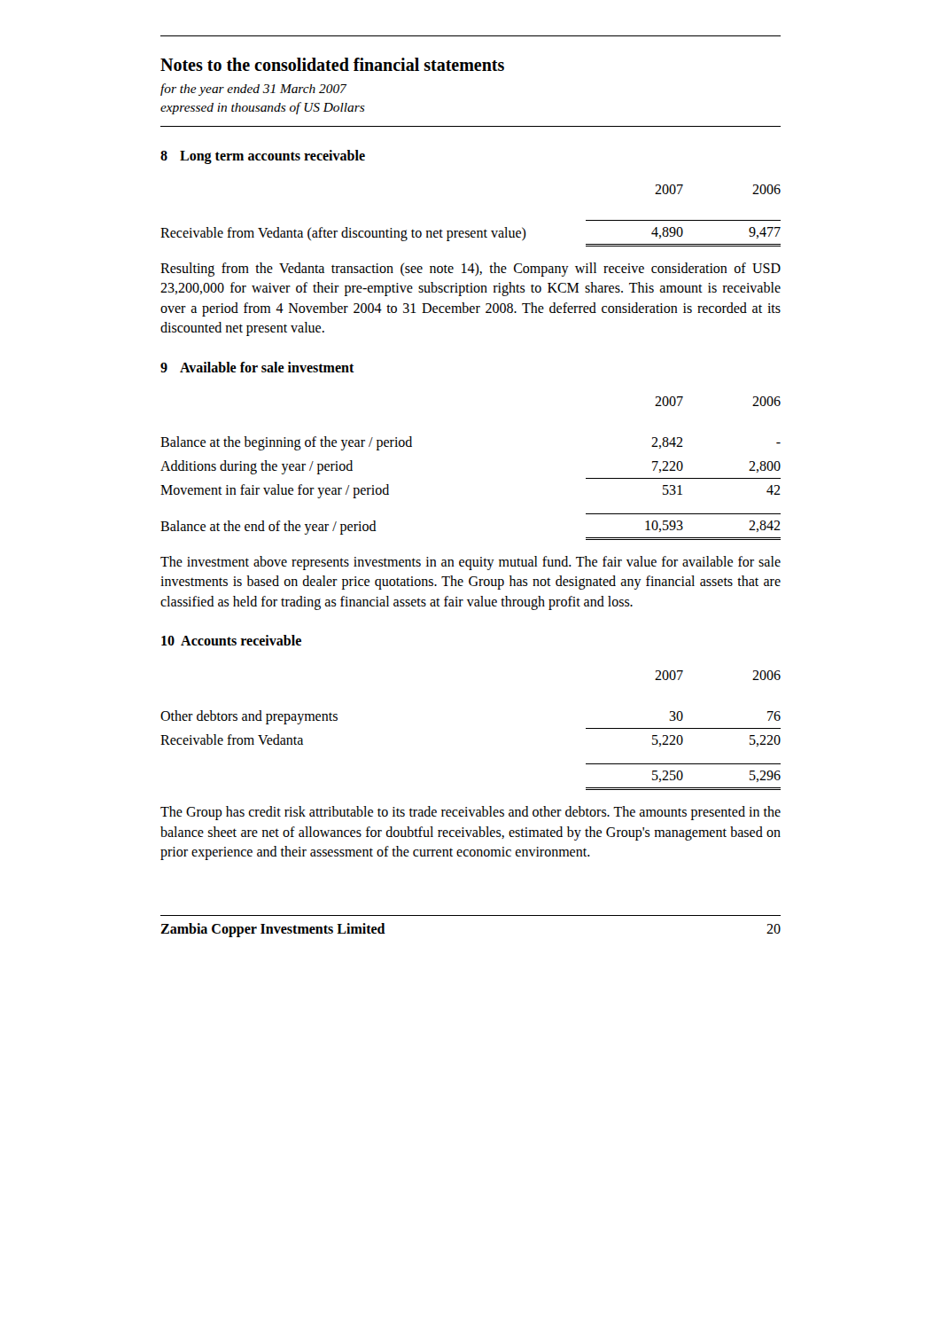Notes to the consolidated financial statements
for the year ended 31 March 2007
expressed in thousands of US Dollars
8 Long term accounts receivable
| | 2007 | 2006 |
| Receivable from Vedanta (after discounting to net present value) | 4,890 | 9,477 |
Resulting from the Vedanta transaction (see note 14), the Company will receive consideration of USD 23,200,000 for waiver of their pre-emptive subscription rights to KCM shares. This amount is receivable over a period from 4 November 2004 to 31 December 2008. The deferred consideration is recorded at its discounted net present value.
9 Available for sale investment
| | 2007 | 2006 |
| Balance at the beginning of the year / period | 2,842 | - |
| Additions during the year / period | 7,220 | 2,800 |
| Movement in fair value for year / period | 531 | 42 |
| Balance at the end of the year / period | 10,593 | 2,842 |
The investment above represents investments in an equity mutual fund. The fair value for available for sale investments is based on dealer price quotations. The Group has not designated any financial assets that are classified as held for trading as financial assets at fair value through profit and loss.
10 Accounts receivable
| | 2007 | 2006 |
| Other debtors and prepayments | 30 | 76 |
| Receivable from Vedanta | 5,220 | 5,220 |
| | 5,250 | 5,296 |
The Group has credit risk attributable to its trade receivables and other debtors. The amounts presented in the balance sheet are net of allowances for doubtful receivables, estimated by the Group's management based on prior experience and their assessment of the current economic environment.
Zambia Copper Investments Limited 20